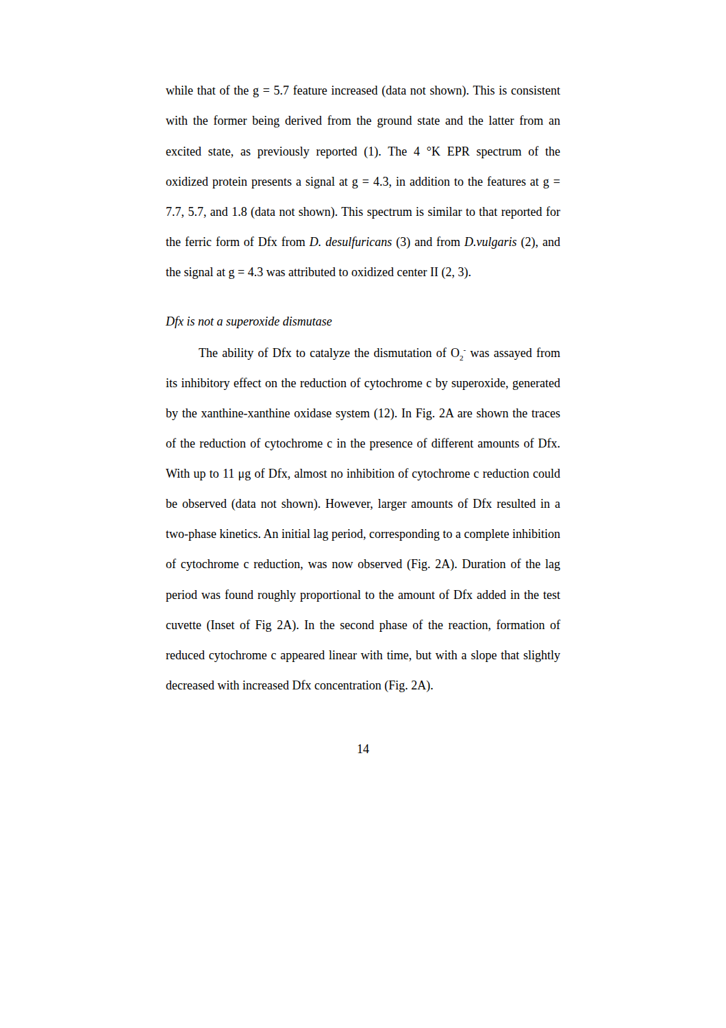while that of the g = 5.7 feature increased (data not shown). This is consistent with the former being derived from the ground state and the latter from an excited state, as previously reported (1). The 4 °K EPR spectrum of the oxidized protein presents a signal at g = 4.3, in addition to the features at g = 7.7, 5.7, and 1.8 (data not shown). This spectrum is similar to that reported for the ferric form of Dfx from D. desulfuricans (3) and from D.vulgaris (2), and the signal at g = 4.3 was attributed to oxidized center II (2, 3).
Dfx is not a superoxide dismutase
The ability of Dfx to catalyze the dismutation of O2- was assayed from its inhibitory effect on the reduction of cytochrome c by superoxide, generated by the xanthine-xanthine oxidase system (12). In Fig. 2A are shown the traces of the reduction of cytochrome c in the presence of different amounts of Dfx. With up to 11 μg of Dfx, almost no inhibition of cytochrome c reduction could be observed (data not shown). However, larger amounts of Dfx resulted in a two-phase kinetics. An initial lag period, corresponding to a complete inhibition of cytochrome c reduction, was now observed (Fig. 2A). Duration of the lag period was found roughly proportional to the amount of Dfx added in the test cuvette (Inset of Fig 2A). In the second phase of the reaction, formation of reduced cytochrome c appeared linear with time, but with a slope that slightly decreased with increased Dfx concentration (Fig. 2A).
14